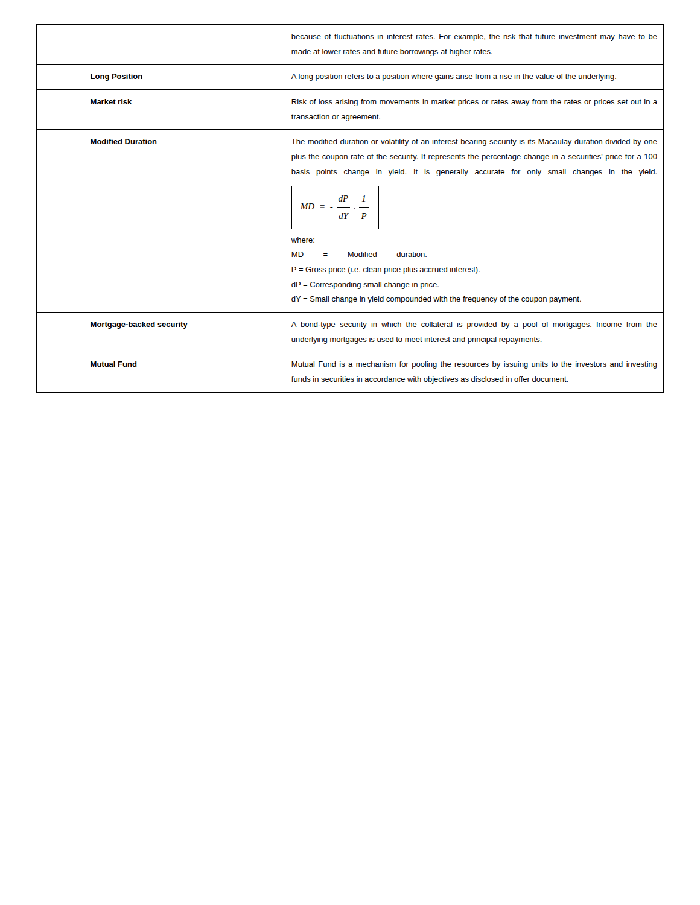| | | because of fluctuations in interest rates. For example, the risk that future investment may have to be made at lower rates and future borrowings at higher rates. |
| | Long Position | A long position refers to a position where gains arise from a rise in the value of the underlying. |
| | Market risk | Risk of loss arising from movements in market prices or rates away from the rates or prices set out in a transaction or agreement. |
| | Modified Duration | The modified duration or volatility of an interest bearing security is its Macaulay duration divided by one plus the coupon rate of the security. It represents the percentage change in a securities' price for a 100 basis points change in yield. It is generally accurate for only small changes in the yield. MD = - dP dY . 1 P where: MD = Modified duration. P = Gross price (i.e. clean price plus accrued interest). dP = Corresponding small change in price. dY = Small change in yield compounded with the frequency of the coupon payment. |
| | Mortgage-backed security | A bond-type security in which the collateral is provided by a pool of mortgages. Income from the underlying mortgages is used to meet interest and principal repayments. |
| | Mutual Fund | Mutual Fund is a mechanism for pooling the resources by issuing units to the investors and investing funds in securities in accordance with objectives as disclosed in offer document. |